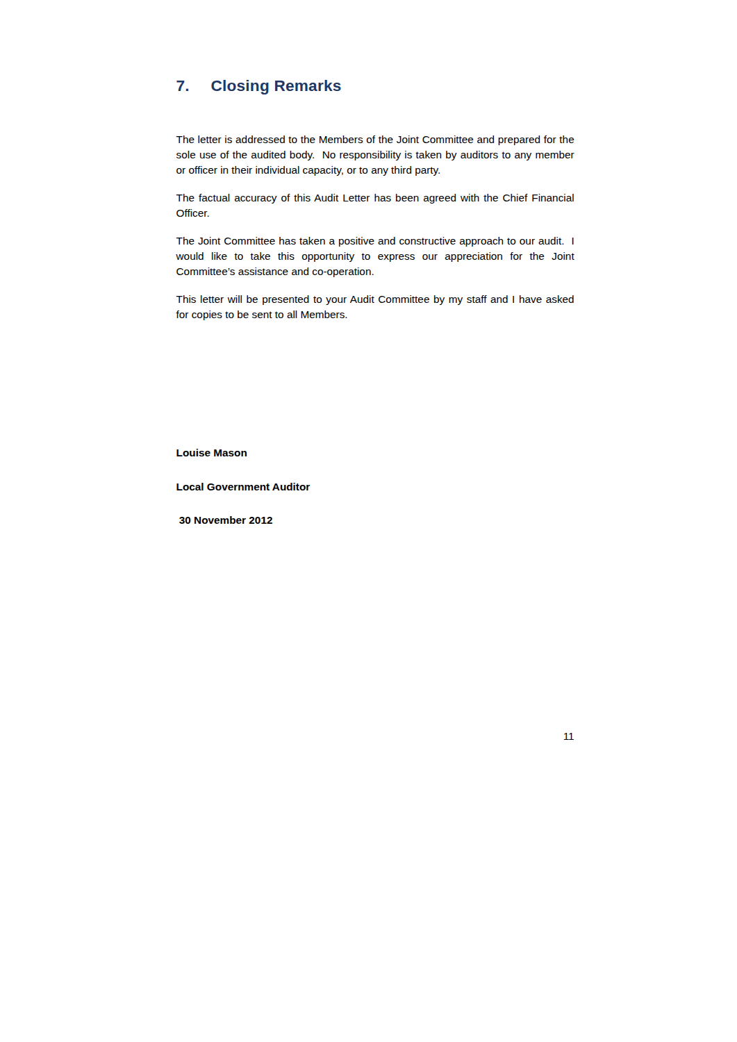7. Closing Remarks
The letter is addressed to the Members of the Joint Committee and prepared for the sole use of the audited body. No responsibility is taken by auditors to any member or officer in their individual capacity, or to any third party.
The factual accuracy of this Audit Letter has been agreed with the Chief Financial Officer.
The Joint Committee has taken a positive and constructive approach to our audit. I would like to take this opportunity to express our appreciation for the Joint Committee’s assistance and co-operation.
This letter will be presented to your Audit Committee by my staff and I have asked for copies to be sent to all Members.
Louise Mason
Local Government Auditor
30 November 2012
11